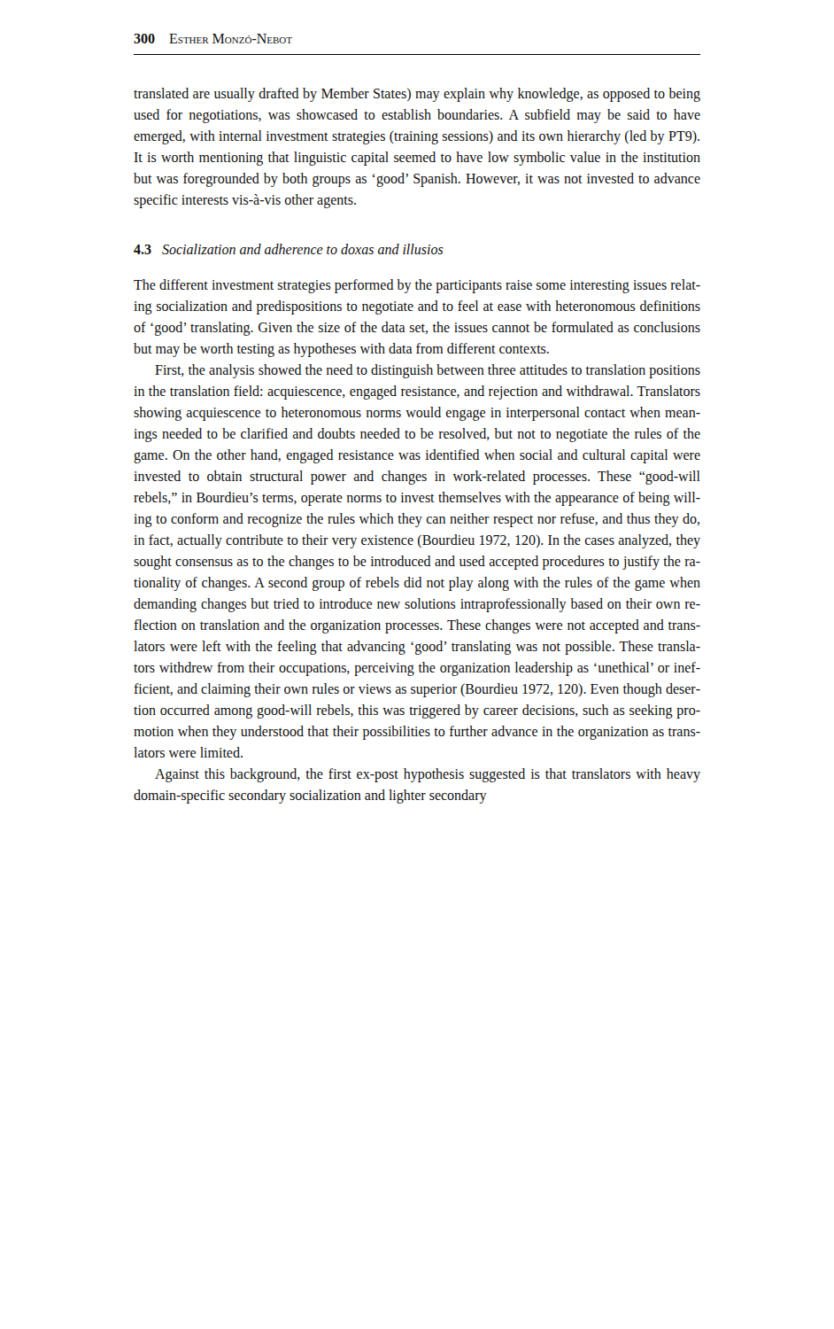300 Esther Monzó-Nebot
translated are usually drafted by Member States) may explain why knowledge, as opposed to being used for negotiations, was showcased to establish boundaries. A subfield may be said to have emerged, with internal investment strategies (training sessions) and its own hierarchy (led by PT9). It is worth mentioning that linguistic capital seemed to have low symbolic value in the institution but was foregrounded by both groups as ‘good’ Spanish. However, it was not invested to advance specific interests vis-à-vis other agents.
4.3 Socialization and adherence to doxas and illusios
The different investment strategies performed by the participants raise some interesting issues relating socialization and predispositions to negotiate and to feel at ease with heteronomous definitions of ‘good’ translating. Given the size of the data set, the issues cannot be formulated as conclusions but may be worth testing as hypotheses with data from different contexts.
First, the analysis showed the need to distinguish between three attitudes to translation positions in the translation field: acquiescence, engaged resistance, and rejection and withdrawal. Translators showing acquiescence to heteronomous norms would engage in interpersonal contact when meanings needed to be clarified and doubts needed to be resolved, but not to negotiate the rules of the game. On the other hand, engaged resistance was identified when social and cultural capital were invested to obtain structural power and changes in work-related processes. These “good-will rebels,” in Bourdieu’s terms, operate norms to invest themselves with the appearance of being willing to conform and recognize the rules which they can neither respect nor refuse, and thus they do, in fact, actually contribute to their very existence (Bourdieu 1972, 120). In the cases analyzed, they sought consensus as to the changes to be introduced and used accepted procedures to justify the rationality of changes. A second group of rebels did not play along with the rules of the game when demanding changes but tried to introduce new solutions intraprofessionally based on their own reflection on translation and the organization processes. These changes were not accepted and translators were left with the feeling that advancing ‘good’ translating was not possible. These translators withdrew from their occupations, perceiving the organization leadership as ‘unethical’ or inefficient, and claiming their own rules or views as superior (Bourdieu 1972, 120). Even though desertion occurred among good-will rebels, this was triggered by career decisions, such as seeking promotion when they understood that their possibilities to further advance in the organization as translators were limited.
Against this background, the first ex-post hypothesis suggested is that translators with heavy domain-specific secondary socialization and lighter secondary